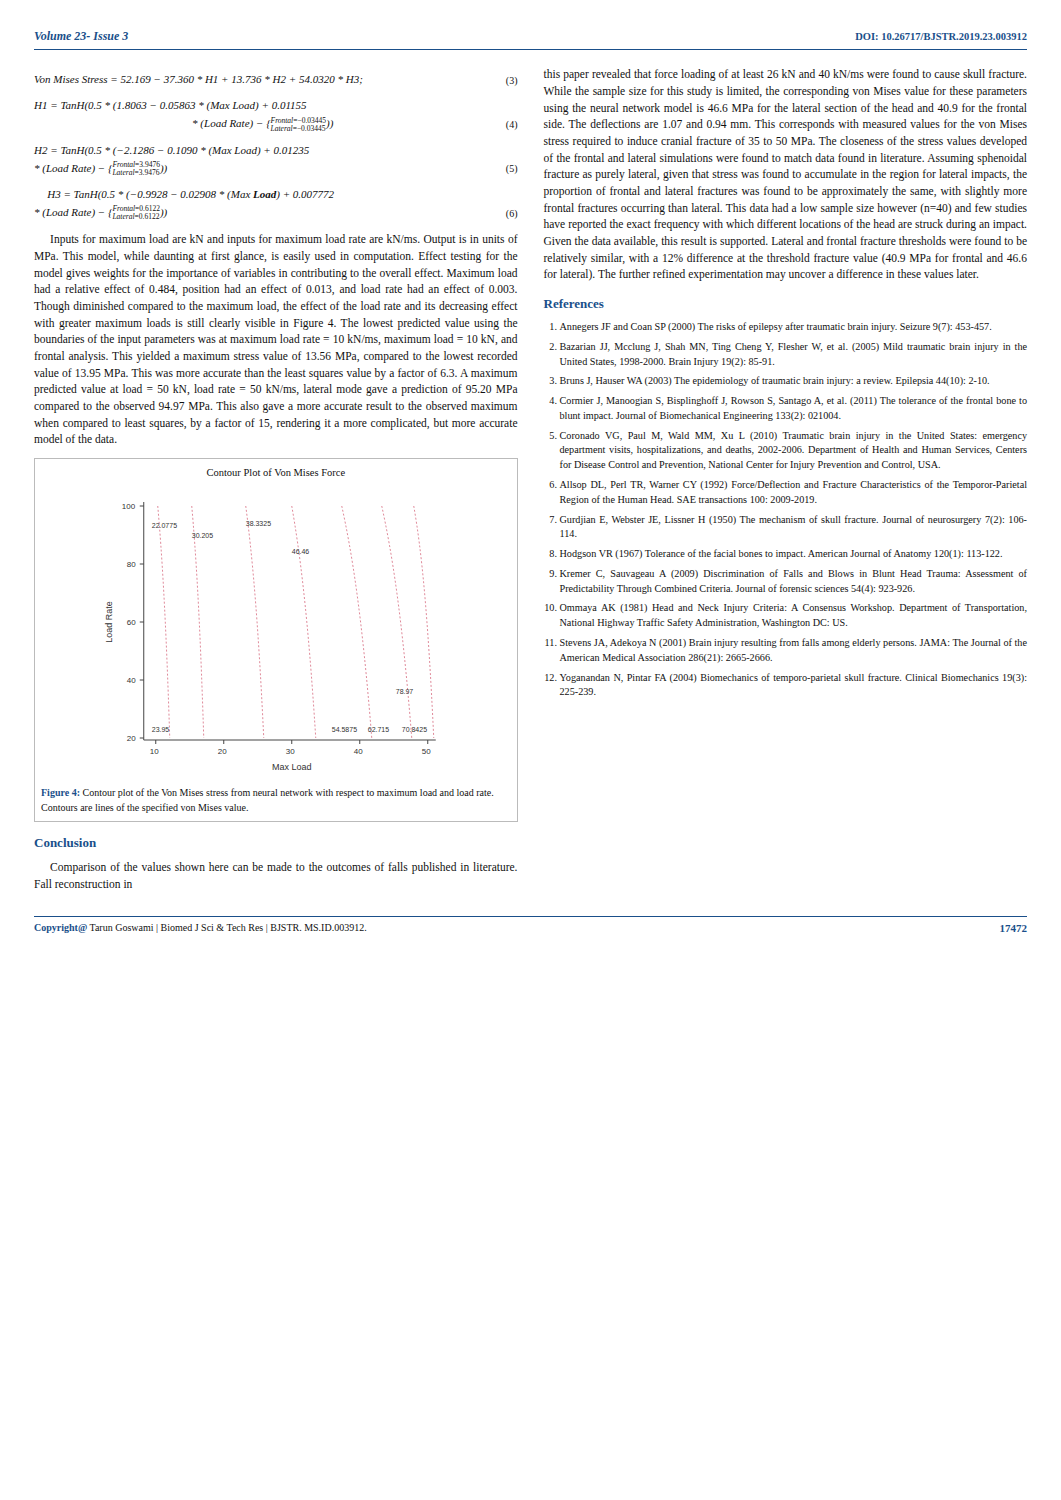Volume 23- Issue 3
DOI: 10.26717/BJSTR.2019.23.003912
Von Mises Stress = 52.169 − 37.360 * H1 + 13.736 * H2 + 54.0320 * H3; (3)
H1 = TanH(0.5 * (1.8063 − 0.05863 * (Max Load) + 0.01155 * (Load Rate) − {Frontal=−0.03445 Lateral=−0.03445)) (4)
H2 = TanH(0.5 * (−2.1286 − 0.1090 * (Max Load) + 0.01235 * (Load Rate) − {Frontal=3.9476 Lateral=3.9476)) (5)
H3 = TanH(0.5 * (−0.9928 − 0.02908 * (Max Load) + 0.007772 * (Load Rate) − {Frontal=0.6122 Lateral=0.6122)) (6)
Inputs for maximum load are kN and inputs for maximum load rate are kN/ms. Output is in units of MPa. This model, while daunting at first glance, is easily used in computation. Effect testing for the model gives weights for the importance of variables in contributing to the overall effect. Maximum load had a relative effect of 0.484, position had an effect of 0.013, and load rate had an effect of 0.003. Though diminished compared to the maximum load, the effect of the load rate and its decreasing effect with greater maximum loads is still clearly visible in Figure 4. The lowest predicted value using the boundaries of the input parameters was at maximum load rate = 10 kN/ms, maximum load = 10 kN, and frontal analysis. This yielded a maximum stress value of 13.56 MPa, compared to the lowest recorded value of 13.95 MPa. This was more accurate than the least squares value by a factor of 6.3. A maximum predicted value at load = 50 kN, load rate = 50 kN/ms, lateral mode gave a prediction of 95.20 MPa compared to the observed 94.97 MPa. This also gave a more accurate result to the observed maximum when compared to least squares, by a factor of 15, rendering it a more complicated, but more accurate model of the data.
Contour Plot of Von Mises Force
100 80 60 40 20 10 20 30 40 50 Max Load Load Rate 22.0775 30.205 38.3325 46.46 78.97 23.95 54.5875 62.715 70.8425
Figure 4: Contour plot of the Von Mises stress from neural network with respect to maximum load and load rate. Contours are lines of the specified von Mises value.
Conclusion
Comparison of the values shown here can be made to the outcomes of falls published in literature. Fall reconstruction in
this paper revealed that force loading of at least 26 kN and 40 kN/ms were found to cause skull fracture. While the sample size for this study is limited, the corresponding von Mises value for these parameters using the neural network model is 46.6 MPa for the lateral section of the head and 40.9 for the frontal side. The deflections are 1.07 and 0.94 mm. This corresponds with measured values for the von Mises stress required to induce cranial fracture of 35 to 50 MPa. The closeness of the stress values developed of the frontal and lateral simulations were found to match data found in literature. Assuming sphenoidal fracture as purely lateral, given that stress was found to accumulate in the region for lateral impacts, the proportion of frontal and lateral fractures was found to be approximately the same, with slightly more frontal fractures occurring than lateral. This data had a low sample size however (n=40) and few studies have reported the exact frequency with which different locations of the head are struck during an impact. Given the data available, this result is supported. Lateral and frontal fracture thresholds were found to be relatively similar, with a 12% difference at the threshold fracture value (40.9 MPa for frontal and 46.6 for lateral). The further refined experimentation may uncover a difference in these values later.
References
Annegers JF and Coan SP (2000) The risks of epilepsy after traumatic brain injury. Seizure 9(7): 453-457.
Bazarian JJ, Mcclung J, Shah MN, Ting Cheng Y, Flesher W, et al. (2005) Mild traumatic brain injury in the United States, 1998-2000. Brain Injury 19(2): 85-91.
Bruns J, Hauser WA (2003) The epidemiology of traumatic brain injury: a review. Epilepsia 44(10): 2-10.
Cormier J, Manoogian S, Bisplinghoff J, Rowson S, Santago A, et al. (2011) The tolerance of the frontal bone to blunt impact. Journal of Biomechanical Engineering 133(2): 021004.
Coronado VG, Paul M, Wald MM, Xu L (2010) Traumatic brain injury in the United States: emergency department visits, hospitalizations, and deaths, 2002-2006. Department of Health and Human Services, Centers for Disease Control and Prevention, National Center for Injury Prevention and Control, USA.
Allsop DL, Perl TR, Warner CY (1992) Force/Deflection and Fracture Characteristics of the Temporor-Parietal Region of the Human Head. SAE transactions 100: 2009-2019.
Gurdjian E, Webster JE, Lissner H (1950) The mechanism of skull fracture. Journal of neurosurgery 7(2): 106-114.
Hodgson VR (1967) Tolerance of the facial bones to impact. American Journal of Anatomy 120(1): 113-122.
Kremer C, Sauvageau A (2009) Discrimination of Falls and Blows in Blunt Head Trauma: Assessment of Predictability Through Combined Criteria. Journal of forensic sciences 54(4): 923-926.
Ommaya AK (1981) Head and Neck Injury Criteria: A Consensus Workshop. Department of Transportation, National Highway Traffic Safety Administration, Washington DC: US.
Stevens JA, Adekoya N (2001) Brain injury resulting from falls among elderly persons. JAMA: The Journal of the American Medical Association 286(21): 2665-2666.
Yoganandan N, Pintar FA (2004) Biomechanics of temporo-parietal skull fracture. Clinical Biomechanics 19(3): 225-239.
Copyright@ Tarun Goswami | Biomed J Sci & Tech Res | BJSTR. MS.ID.003912.
17472